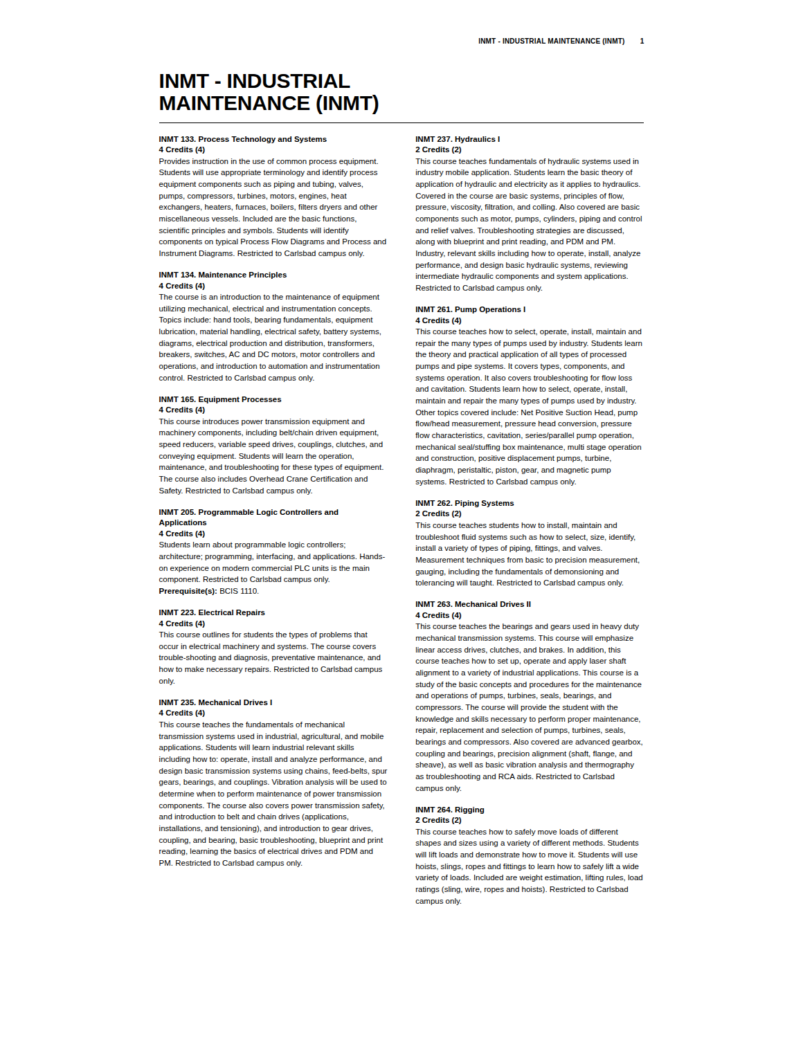INMT - INDUSTRIAL MAINTENANCE (INMT)1
INMT - INDUSTRIAL
MAINTENANCE (INMT)
INMT 133. Process Technology and Systems
4 Credits (4)
Provides instruction in the use of common process equipment. Students will use appropriate terminology and identify process equipment components such as piping and tubing, valves, pumps, compressors, turbines, motors, engines, heat exchangers, heaters, furnaces, boilers, filters dryers and other miscellaneous vessels. Included are the basic functions, scientific principles and symbols. Students will identify components on typical Process Flow Diagrams and Process and Instrument Diagrams. Restricted to Carlsbad campus only.
INMT 134. Maintenance Principles
4 Credits (4)
The course is an introduction to the maintenance of equipment utilizing mechanical, electrical and instrumentation concepts. Topics include: hand tools, bearing fundamentals, equipment lubrication, material handling, electrical safety, battery systems, diagrams, electrical production and distribution, transformers, breakers, switches, AC and DC motors, motor controllers and operations, and introduction to automation and instrumentation control. Restricted to Carlsbad campus only.
INMT 165. Equipment Processes
4 Credits (4)
This course introduces power transmission equipment and machinery components, including belt/chain driven equipment, speed reducers, variable speed drives, couplings, clutches, and conveying equipment. Students will learn the operation, maintenance, and troubleshooting for these types of equipment. The course also includes Overhead Crane Certification and Safety. Restricted to Carlsbad campus only.
INMT 205. Programmable Logic Controllers and Applications
4 Credits (4)
Students learn about programmable logic controllers; architecture; programming, interfacing, and applications. Hands-on experience on modern commercial PLC units is the main component. Restricted to Carlsbad campus only.
Prerequisite(s): BCIS 1110.
INMT 223. Electrical Repairs
4 Credits (4)
This course outlines for students the types of problems that occur in electrical machinery and systems. The course covers trouble-shooting and diagnosis, preventative maintenance, and how to make necessary repairs. Restricted to Carlsbad campus only.
INMT 235. Mechanical Drives I
4 Credits (4)
This course teaches the fundamentals of mechanical transmission systems used in industrial, agricultural, and mobile applications. Students will learn industrial relevant skills including how to: operate, install and analyze performance, and design basic transmission systems using chains, feed-belts, spur gears, bearings, and couplings. Vibration analysis will be used to determine when to perform maintenance of power transmission components. The course also covers power transmission safety, and introduction to belt and chain drives (applications, installations, and tensioning), and introduction to gear drives, coupling, and bearing, basic troubleshooting, blueprint and print reading, learning the basics of electrical drives and PDM and PM. Restricted to Carlsbad campus only.
INMT 237. Hydraulics I
2 Credits (2)
This course teaches fundamentals of hydraulic systems used in industry mobile application. Students learn the basic theory of application of hydraulic and electricity as it applies to hydraulics. Covered in the course are basic systems, principles of flow, pressure, viscosity, filtration, and colling. Also covered are basic components such as motor, pumps, cylinders, piping and control and relief valves. Troubleshooting strategies are discussed, along with blueprint and print reading, and PDM and PM. Industry, relevant skills including how to operate, install, analyze performance, and design basic hydraulic systems, reviewing intermediate hydraulic components and system applications. Restricted to Carlsbad campus only.
INMT 261. Pump Operations I
4 Credits (4)
This course teaches how to select, operate, install, maintain and repair the many types of pumps used by industry. Students learn the theory and practical application of all types of processed pumps and pipe systems. It covers types, components, and systems operation. It also covers troubleshooting for flow loss and cavitation. Students learn how to select, operate, install, maintain and repair the many types of pumps used by industry. Other topics covered include: Net Positive Suction Head, pump flow/head measurement, pressure head conversion, pressure flow characteristics, cavitation, series/parallel pump operation, mechanical seal/stuffing box maintenance, multi stage operation and construction, positive displacement pumps, turbine, diaphragm, peristaltic, piston, gear, and magnetic pump systems. Restricted to Carlsbad campus only.
INMT 262. Piping Systems
2 Credits (2)
This course teaches students how to install, maintain and troubleshoot fluid systems such as how to select, size, identify, install a variety of types of piping, fittings, and valves. Measurement techniques from basic to precision measurement, gauging, including the fundamentals of demonsioning and tolerancing will taught. Restricted to Carlsbad campus only.
INMT 263. Mechanical Drives II
4 Credits (4)
This course teaches the bearings and gears used in heavy duty mechanical transmission systems. This course will emphasize linear access drives, clutches, and brakes. In addition, this course teaches how to set up, operate and apply laser shaft alignment to a variety of industrial applications. This course is a study of the basic concepts and procedures for the maintenance and operations of pumps, turbines, seals, bearings, and compressors. The course will provide the student with the knowledge and skills necessary to perform proper maintenance, repair, replacement and selection of pumps, turbines, seals, bearings and compressors. Also covered are advanced gearbox, coupling and bearings, precision alignment (shaft, flange, and sheave), as well as basic vibration analysis and thermography as troubleshooting and RCA aids. Restricted to Carlsbad campus only.
INMT 264. Rigging
2 Credits (2)
This course teaches how to safely move loads of different shapes and sizes using a variety of different methods. Students will lift loads and demonstrate how to move it. Students will use hoists, slings, ropes and fittings to learn how to safely lift a wide variety of loads. Included are weight estimation, lifting rules, load ratings (sling, wire, ropes and hoists). Restricted to Carlsbad campus only.